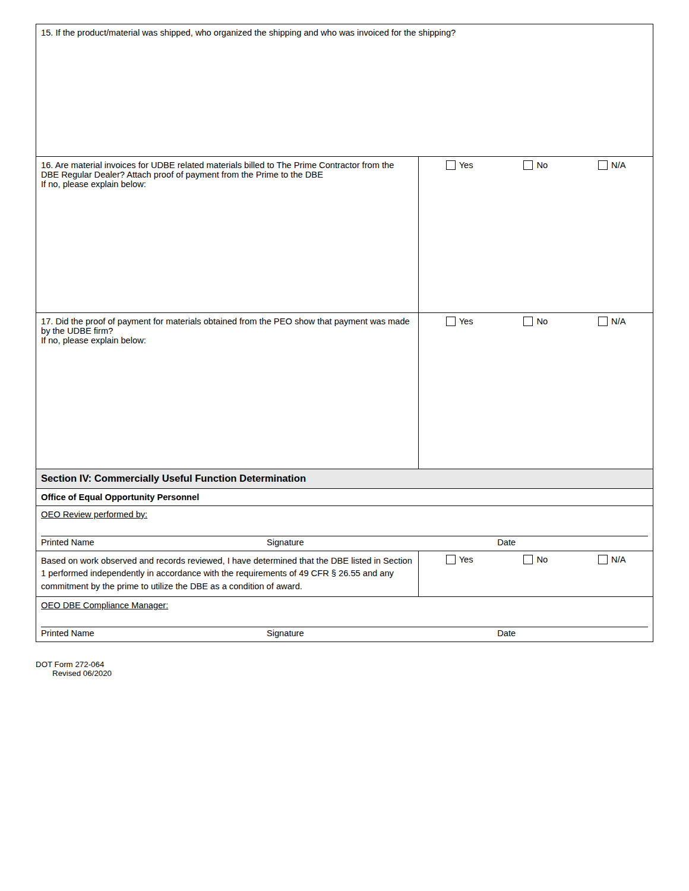| 15. If the product/material was shipped, who organized the shipping and who was invoiced for the shipping? |
| 16. Are material invoices for UDBE related materials billed to The Prime Contractor from the DBE Regular Dealer? Attach proof of payment from the Prime to the DBE If no, please explain below: | Yes No N/A |
| 17. Did the proof of payment for materials obtained from the PEO show that payment was made by the UDBE firm? If no, please explain below: | Yes No N/A |
| Section IV: Commercially Useful Function Determination |
| Office of Equal Opportunity Personnel |
| OEO Review performed by: / Printed Name / Signature / Date / |
| Based on work observed and records reviewed, I have determined that the DBE listed in Section 1 performed independently in accordance with the requirements of 49 CFR § 26.55 and any commitment by the prime to utilize the DBE as a condition of award. | Yes No N/A |
| OEO DBE Compliance Manager: / Printed Name / Signature / Date / |
DOT Form 272-064
Revised 06/2020